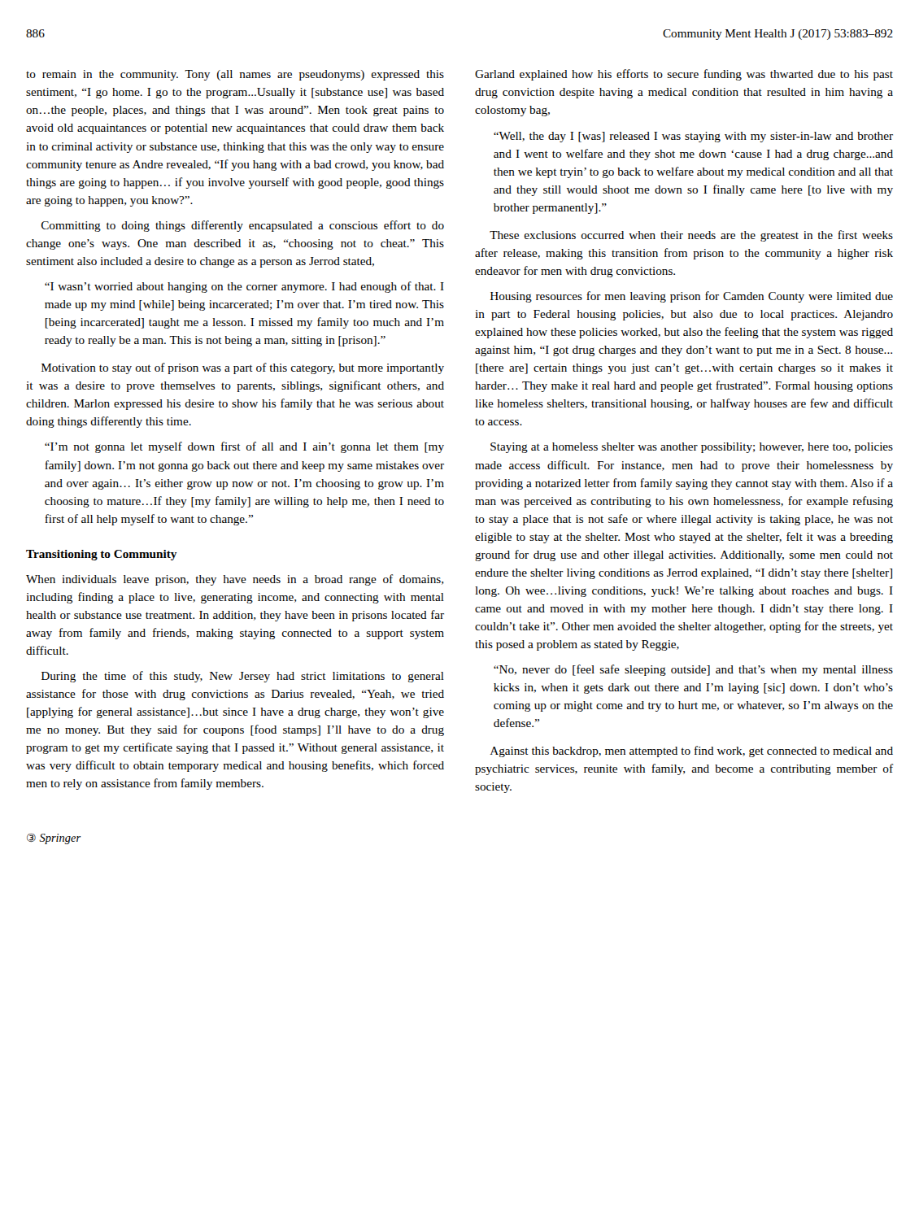886 Community Ment Health J (2017) 53:883–892
to remain in the community. Tony (all names are pseudonyms) expressed this sentiment, “I go home. I go to the program...Usually it [substance use] was based on…the people, places, and things that I was around”. Men took great pains to avoid old acquaintances or potential new acquaintances that could draw them back in to criminal activity or substance use, thinking that this was the only way to ensure community tenure as Andre revealed, “If you hang with a bad crowd, you know, bad things are going to happen… if you involve yourself with good people, good things are going to happen, you know?”.
Committing to doing things differently encapsulated a conscious effort to do change one’s ways. One man described it as, “choosing not to cheat.” This sentiment also included a desire to change as a person as Jerrod stated,
“I wasn’t worried about hanging on the corner anymore. I had enough of that. I made up my mind [while] being incarcerated; I’m over that. I’m tired now. This [being incarcerated] taught me a lesson. I missed my family too much and I’m ready to really be a man. This is not being a man, sitting in [prison].”
Motivation to stay out of prison was a part of this category, but more importantly it was a desire to prove themselves to parents, siblings, significant others, and children. Marlon expressed his desire to show his family that he was serious about doing things differently this time.
“I’m not gonna let myself down first of all and I ain’t gonna let them [my family] down. I’m not gonna go back out there and keep my same mistakes over and over again… It’s either grow up now or not. I’m choosing to grow up. I’m choosing to mature…If they [my family] are willing to help me, then I need to first of all help myself to want to change.”
Transitioning to Community
When individuals leave prison, they have needs in a broad range of domains, including finding a place to live, generating income, and connecting with mental health or substance use treatment. In addition, they have been in prisons located far away from family and friends, making staying connected to a support system difficult.
During the time of this study, New Jersey had strict limitations to general assistance for those with drug convictions as Darius revealed, “Yeah, we tried [applying for general assistance]…but since I have a drug charge, they won’t give me no money. But they said for coupons [food stamps] I’ll have to do a drug program to get my certificate saying that I passed it.” Without general assistance, it was very difficult to obtain temporary medical and housing benefits, which forced men to rely on assistance from family members.
Garland explained how his efforts to secure funding was thwarted due to his past drug conviction despite having a medical condition that resulted in him having a colostomy bag,
“Well, the day I [was] released I was staying with my sister-in-law and brother and I went to welfare and they shot me down ‘cause I had a drug charge...and then we kept tryin’ to go back to welfare about my medical condition and all that and they still would shoot me down so I finally came here [to live with my brother permanently].”
These exclusions occurred when their needs are the greatest in the first weeks after release, making this transition from prison to the community a higher risk endeavor for men with drug convictions.
Housing resources for men leaving prison for Camden County were limited due in part to Federal housing policies, but also due to local practices. Alejandro explained how these policies worked, but also the feeling that the system was rigged against him, “I got drug charges and they don’t want to put me in a Sect. 8 house...[there are] certain things you just can’t get…with certain charges so it makes it harder… They make it real hard and people get frustrated”. Formal housing options like homeless shelters, transitional housing, or halfway houses are few and difficult to access.
Staying at a homeless shelter was another possibility; however, here too, policies made access difficult. For instance, men had to prove their homelessness by providing a notarized letter from family saying they cannot stay with them. Also if a man was perceived as contributing to his own homelessness, for example refusing to stay a place that is not safe or where illegal activity is taking place, he was not eligible to stay at the shelter. Most who stayed at the shelter, felt it was a breeding ground for drug use and other illegal activities. Additionally, some men could not endure the shelter living conditions as Jerrod explained, “I didn’t stay there [shelter] long. Oh wee…living conditions, yuck! We’re talking about roaches and bugs. I came out and moved in with my mother here though. I didn’t stay there long. I couldn’t take it”. Other men avoided the shelter altogether, opting for the streets, yet this posed a problem as stated by Reggie,
“No, never do [feel safe sleeping outside] and that’s when my mental illness kicks in, when it gets dark out there and I’m laying [sic] down. I don’t who’s coming up or might come and try to hurt me, or whatever, so I’m always on the defense.”
Against this backdrop, men attempted to find work, get connected to medical and psychiatric services, reunite with family, and become a contributing member of society.
③ Springer